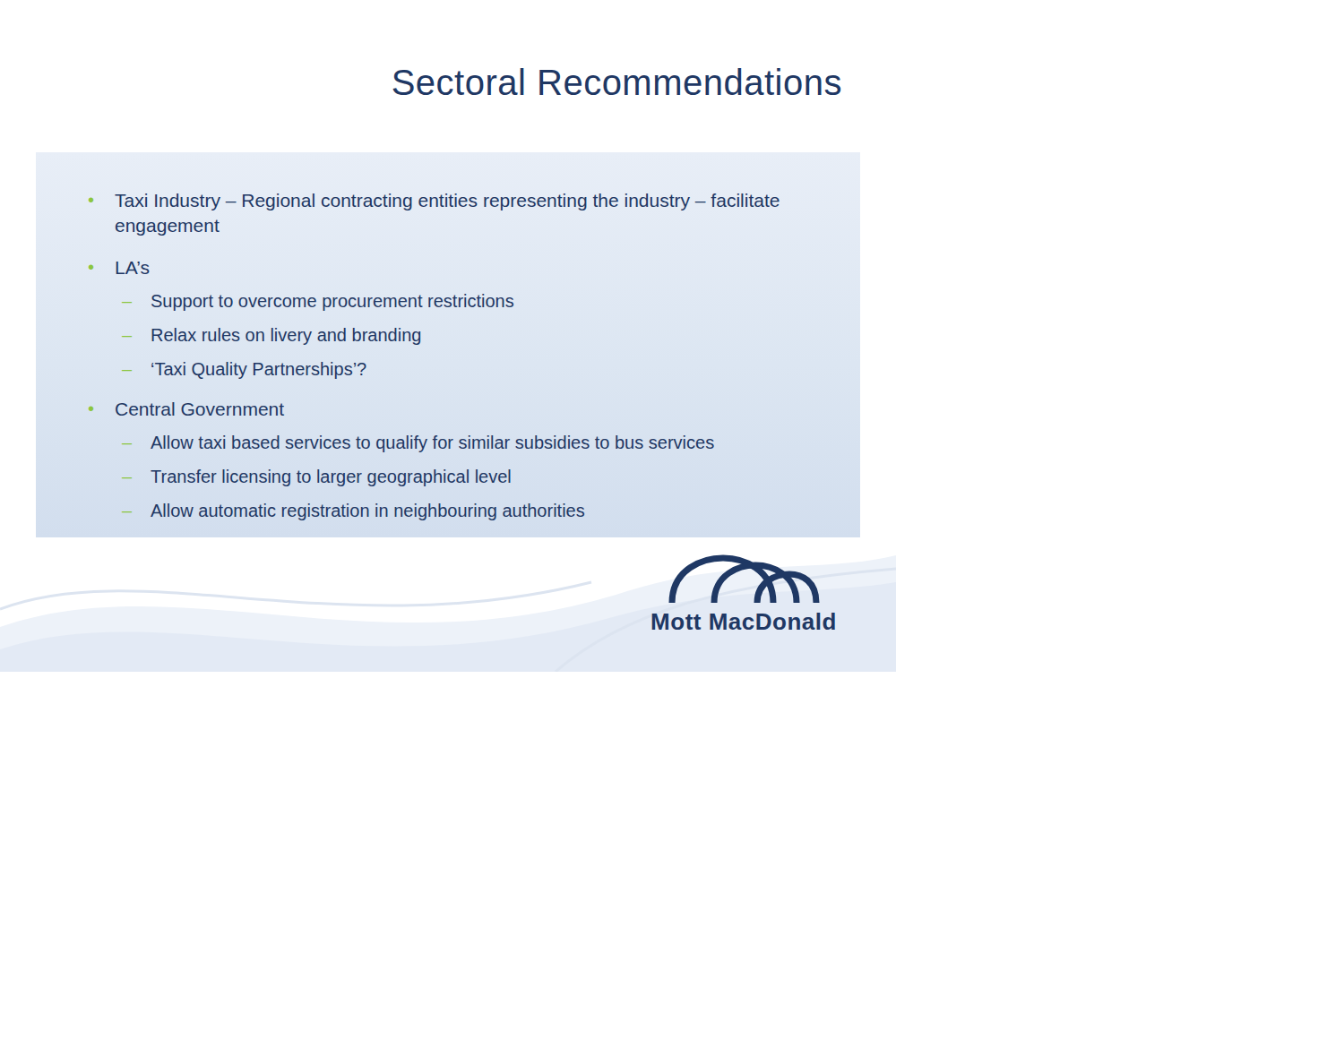Sectoral Recommendations
• Taxi Industry – Regional contracting entities representing the industry – facilitate engagement
• LA’s
–Support to overcome procurement restrictions
–Relax rules on livery and branding
–‘Taxi Quality Partnerships’?
• Central Government
–Allow taxi based services to qualify for similar subsidies to bus services
–Transfer licensing to larger geographical level
–Allow automatic registration in neighbouring authorities
Mott MacDonald